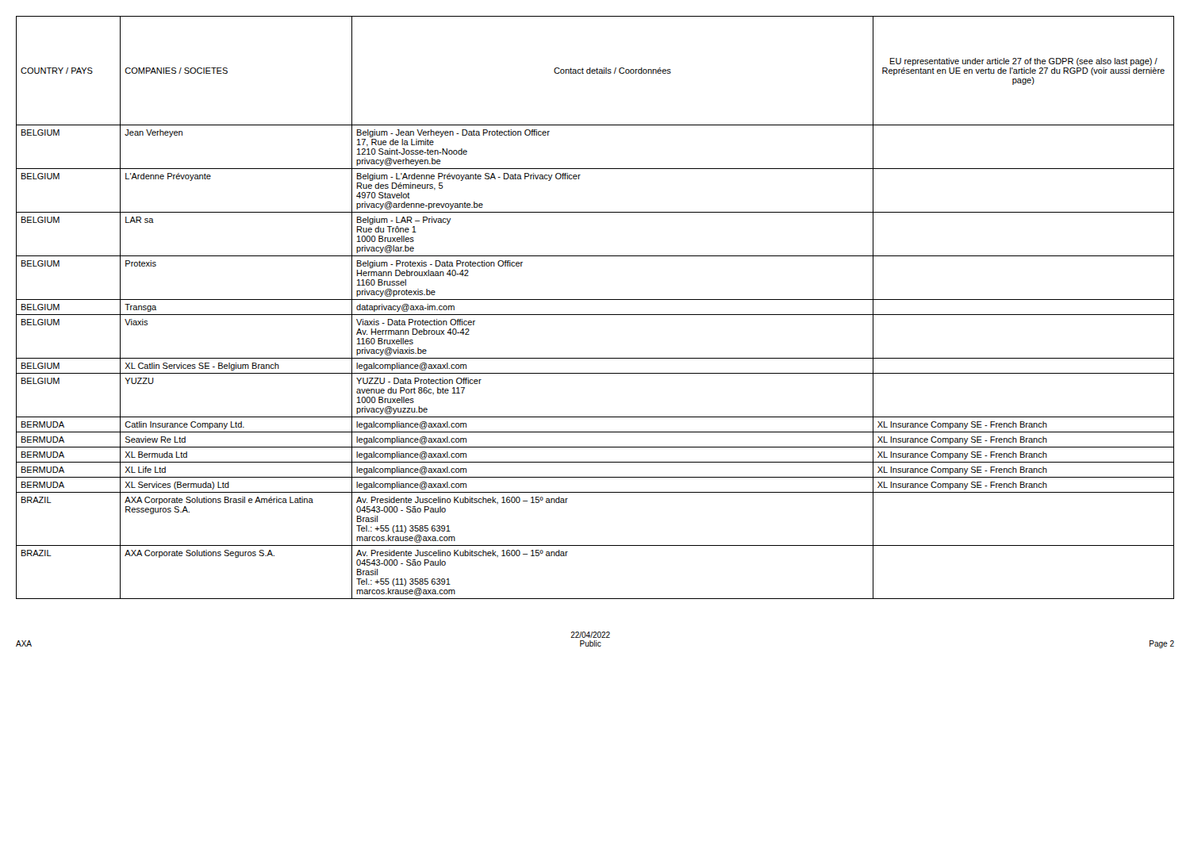| COUNTRY / PAYS | COMPANIES / SOCIETES | Contact details / Coordonnées | EU representative under article 27 of the GDPR (see also last page) / Représentant en UE en vertu de l'article 27 du RGPD (voir aussi dernière page) |
| --- | --- | --- | --- |
| BELGIUM | Jean Verheyen | Belgium - Jean Verheyen - Data Protection Officer 17, Rue de la Limite 1210 Saint-Josse-ten-Noode privacy@verheyen.be | |
| BELGIUM | L'Ardenne Prévoyante | Belgium - L'Ardenne Prévoyante SA - Data Privacy Officer Rue des Démineurs, 5 4970 Stavelot privacy@ardenne-prevoyante.be | |
| BELGIUM | LAR sa | Belgium - LAR – Privacy Rue du Trône 1 1000 Bruxelles privacy@lar.be | |
| BELGIUM | Protexis | Belgium - Protexis - Data Protection Officer Hermann Debrouxlaan 40-42 1160 Brussel privacy@protexis.be | |
| BELGIUM | Transga | dataprivacy@axa-im.com | |
| BELGIUM | Viaxis | Viaxis - Data Protection Officer Av. Herrmann Debroux 40-42 1160 Bruxelles privacy@viaxis.be | |
| BELGIUM | XL Catlin Services SE - Belgium Branch | legalcompliance@axaxl.com | |
| BELGIUM | YUZZU | YUZZU - Data Protection Officer avenue du Port 86c, bte 117 1000 Bruxelles privacy@yuzzu.be | |
| BERMUDA | Catlin Insurance Company Ltd. | legalcompliance@axaxl.com | XL Insurance Company SE - French Branch |
| BERMUDA | Seaview Re Ltd | legalcompliance@axaxl.com | XL Insurance Company SE - French Branch |
| BERMUDA | XL Bermuda Ltd | legalcompliance@axaxl.com | XL Insurance Company SE - French Branch |
| BERMUDA | XL Life Ltd | legalcompliance@axaxl.com | XL Insurance Company SE - French Branch |
| BERMUDA | XL Services (Bermuda) Ltd | legalcompliance@axaxl.com | XL Insurance Company SE - French Branch |
| BRAZIL | AXA Corporate Solutions Brasil e América Latina Resseguros S.A. | Av. Presidente Juscelino Kubitschek, 1600 – 15º andar 04543-000 - São Paulo Brasil Tel.: +55 (11) 3585 6391 marcos.krause@axa.com | |
| BRAZIL | AXA Corporate Solutions Seguros S.A. | Av. Presidente Juscelino Kubitschek, 1600 – 15º andar 04543-000 - São Paulo Brasil Tel.: +55 (11) 3585 6391 marcos.krause@axa.com | |
AXA
22/04/2022 Public
Page 2